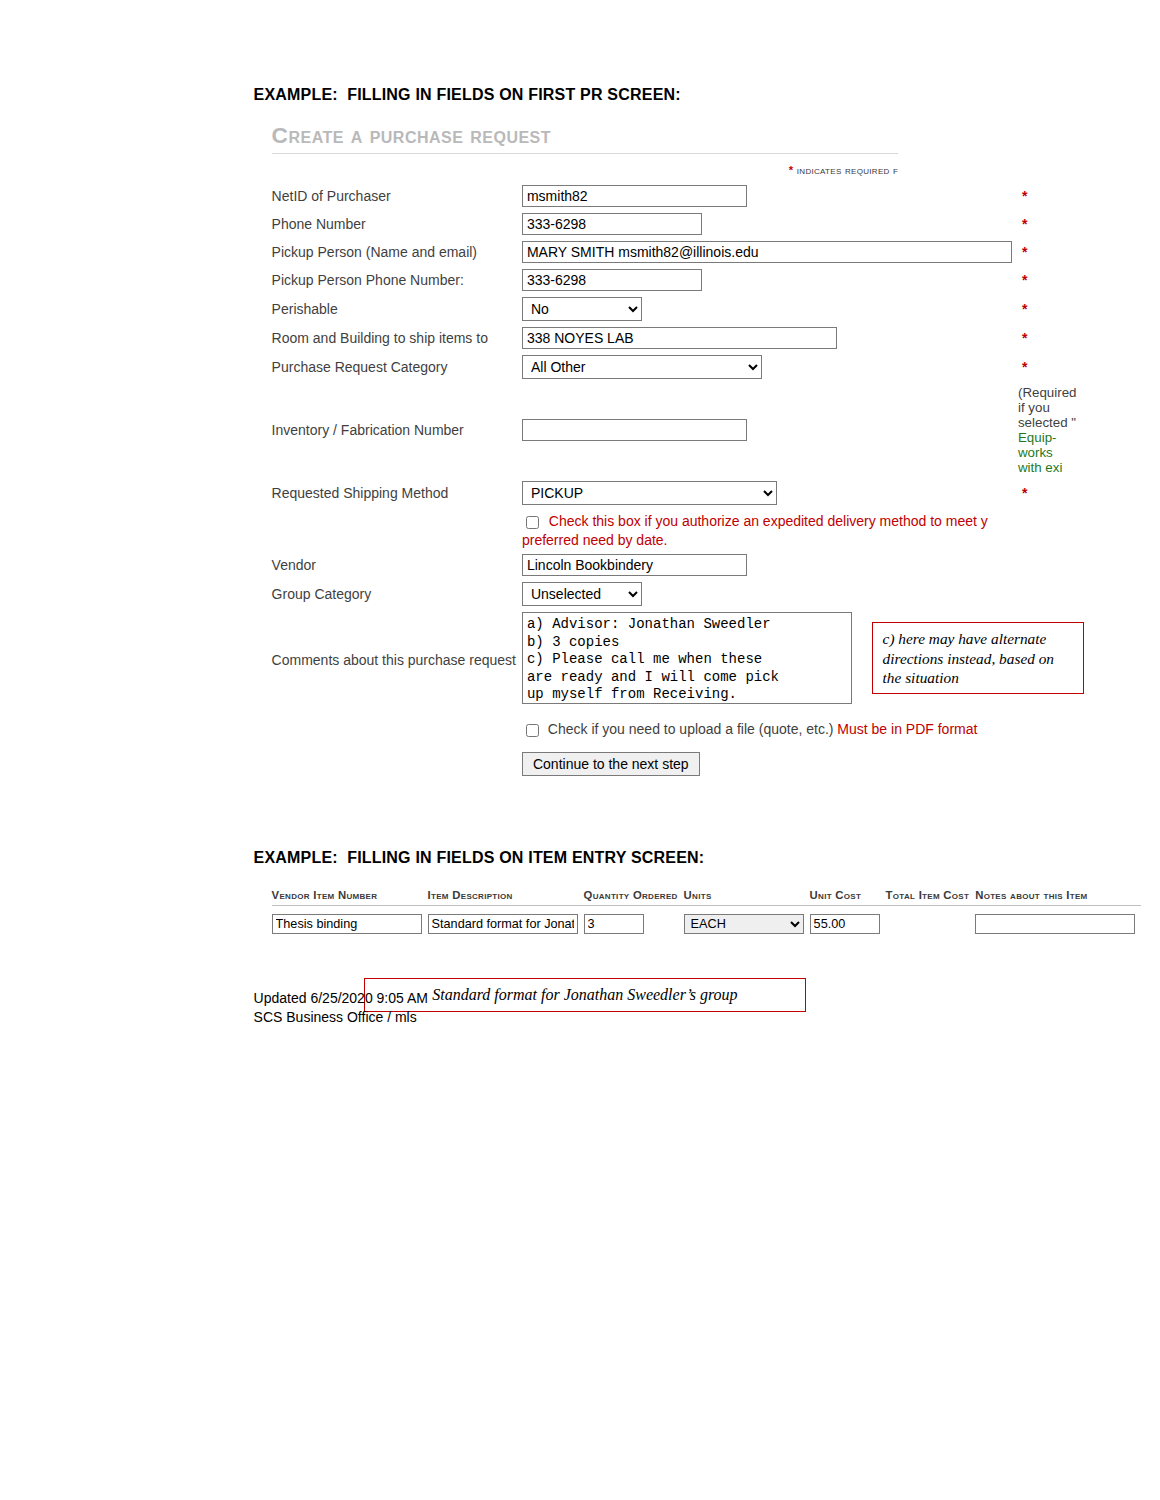EXAMPLE: FILLING IN FIELDS ON FIRST PR SCREEN:
Create a purchase request
* indicates required f
| NetID of Purchaser | | * |
| Phone Number | | * |
| Pickup Person (Name and email) | | * |
| Pickup Person Phone Number: | | * |
| Perishable | No Yes | * |
| Room and Building to ship items to | | * |
| Purchase Request Category | All Other | * |
| Inventory / Fabrication Number | | (Required if you selected " Equip-works with exi |
| Requested Shipping Method | PICKUP | * |
| | Check this box if you authorize an expedited delivery method to meet y preferred need by date. |
| Vendor | | |
| Group Category | Unselected | |
| Comments about this purchase request | a) Advisor: Jonathan Sweedler b) 3 copies c) Please call me when these are ready and I will come pick up myself from Receiving. |
| | Check if you need to upload a file (quote, etc.) Must be in PDF format Continue to the next step |
c) here may have alternate directions instead, based on the situation
EXAMPLE: FILLING IN FIELDS ON ITEM ENTRY SCREEN:
| Vendor Item Number | Item Description | Quantity Ordered | Units | Unit Cost | Total Item Cost | Notes about this Item |
| --- | --- | --- | --- | --- | --- | --- |
| | | | EACH | | | |
Standard format for Jonathan Sweedler’s group
Updated 6/25/2020 9:05 AM
SCS Business Office / mls